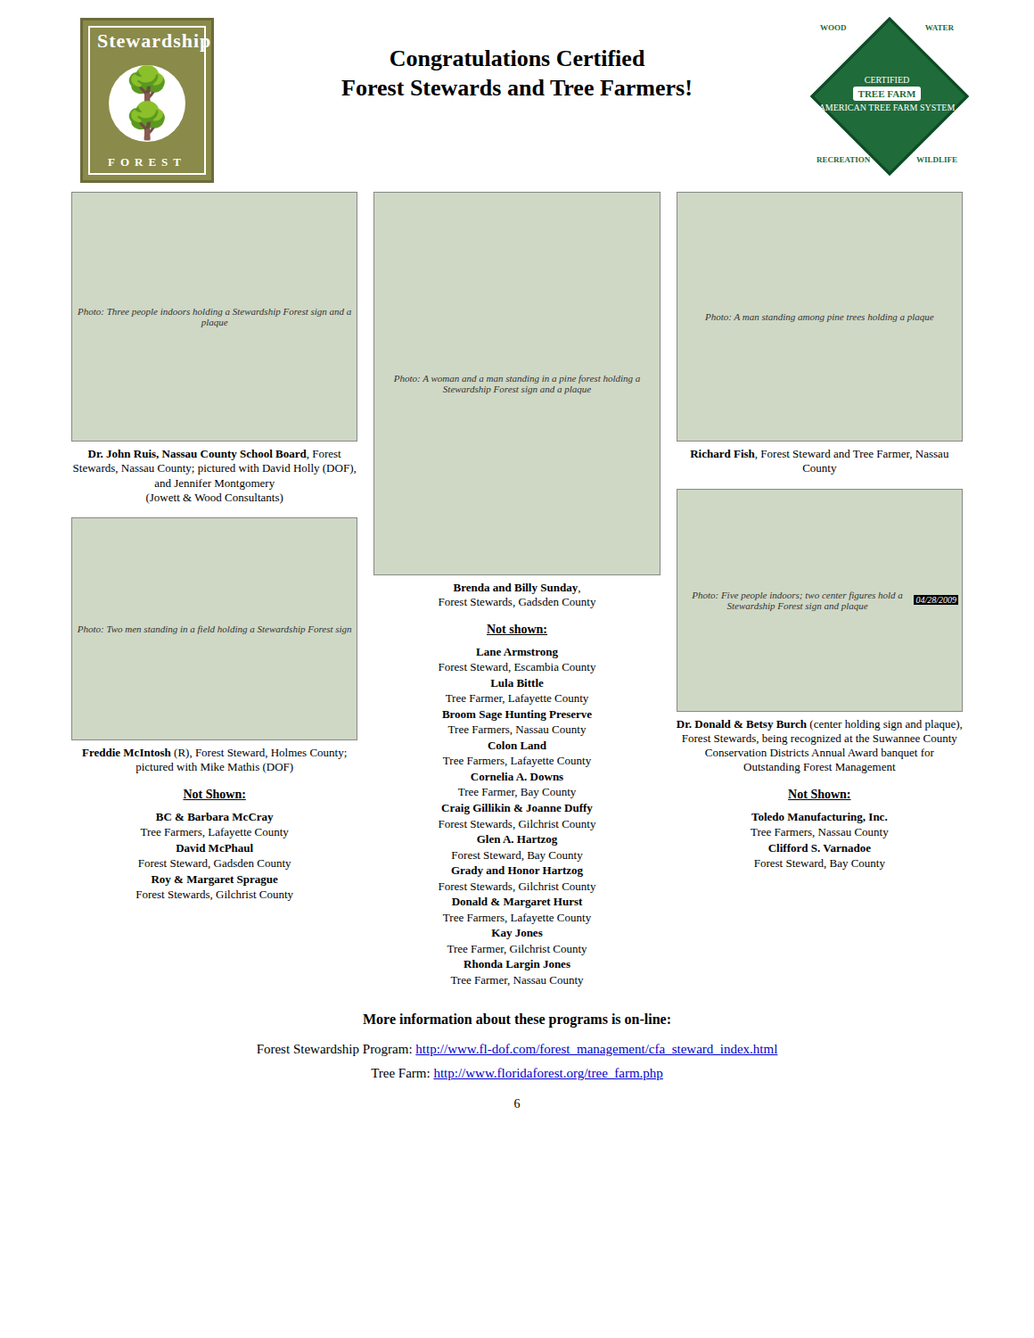Stewardship
🌳🌳
FOREST
Congratulations Certified
Forest Stewards and Tree Farmers!
WOOD
WATER
RECREATION
WILDLIFE
CERTIFIED
TREE FARM
AMERICAN TREE FARM SYSTEM
Photo: Three people indoors holding a Stewardship Forest sign and a plaque
Dr. John Ruis, Nassau County School Board, Forest Stewards, Nassau County; pictured with David Holly (DOF), and Jennifer Montgomery
(Jowett & Wood Consultants)
Photo: Two men standing in a field holding a Stewardship Forest sign
Freddie McIntosh (R), Forest Steward, Holmes County;
pictured with Mike Mathis (DOF)
Not Shown:
BC & Barbara McCray
Tree Farmers, Lafayette County
David McPhaul
Forest Steward, Gadsden County
Roy & Margaret Sprague
Forest Stewards, Gilchrist County
Photo: A woman and a man standing in a pine forest holding a Stewardship Forest sign and a plaque
Brenda and Billy Sunday,
Forest Stewards, Gadsden County
Not shown:
Lane Armstrong
Forest Steward, Escambia County
Lula Bittle
Tree Farmer, Lafayette County
Broom Sage Hunting Preserve
Tree Farmers, Nassau County
Colon Land
Tree Farmers, Lafayette County
Cornelia A. Downs
Tree Farmer, Bay County
Craig Gillikin & Joanne Duffy
Forest Stewards, Gilchrist County
Glen A. Hartzog
Forest Steward, Bay County
Grady and Honor Hartzog
Forest Stewards, Gilchrist County
Donald & Margaret Hurst
Tree Farmers, Lafayette County
Kay Jones
Tree Farmer, Gilchrist County
Rhonda Largin Jones
Tree Farmer, Nassau County
Photo: A man standing among pine trees holding a plaque
Richard Fish, Forest Steward and Tree Farmer, Nassau County
Photo: Five people indoors; two center figures hold a Stewardship Forest sign and plaque 04/28/2009
Dr. Donald & Betsy Burch (center holding sign and plaque), Forest Stewards, being recognized at the Suwannee County Conservation Districts Annual Award banquet for Outstanding Forest Management
Not Shown:
Toledo Manufacturing, Inc.
Tree Farmers, Nassau County
Clifford S. Varnadoe
Forest Steward, Bay County
More information about these programs is on-line:
Forest Stewardship Program: http://www.fl-dof.com/forest_management/cfa_steward_index.html
Tree Farm: http://www.floridaforest.org/tree_farm.php
6